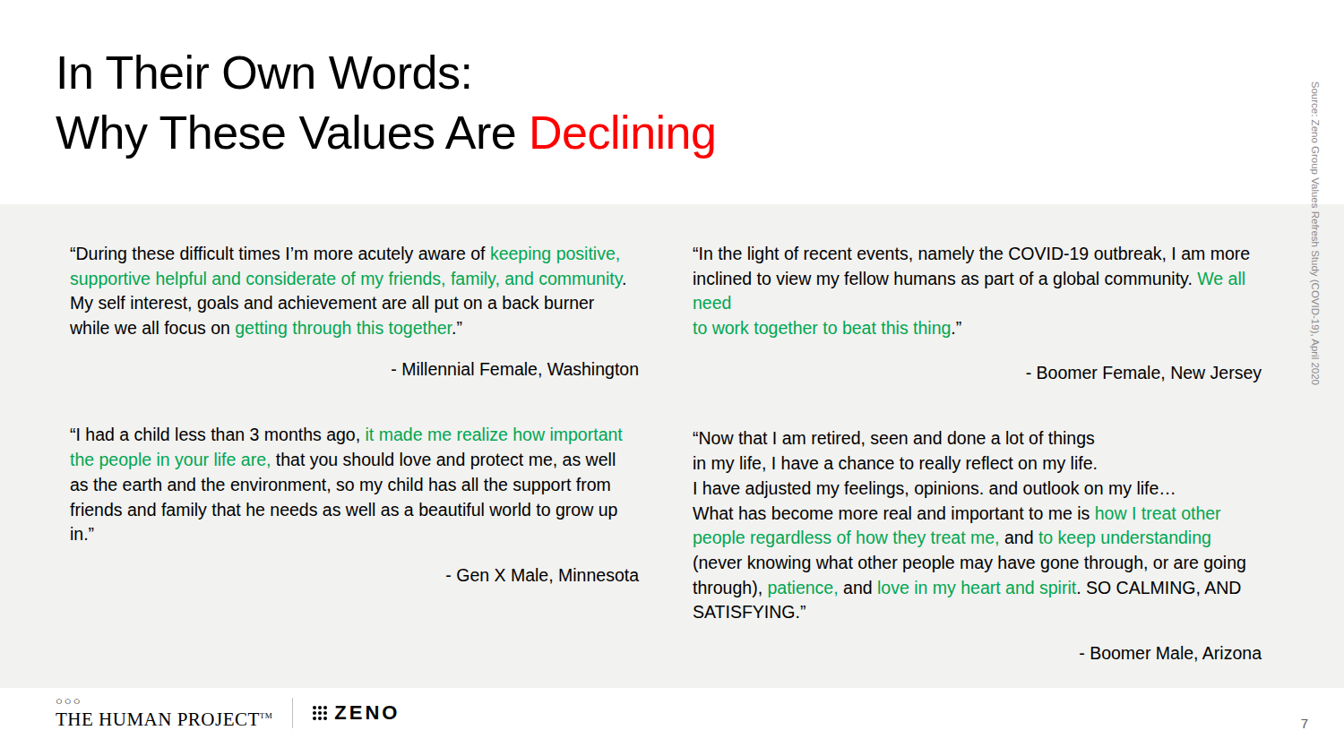In Their Own Words:
Why These Values Are Declining
“During these difficult times I’m more acutely aware of keeping positive, supportive helpful and considerate of my friends, family, and community. My self interest, goals and achievement are all put on a back burner while we all focus on getting through this together.” - Millennial Female, Washington
“I had a child less than 3 months ago, it made me realize how important the people in your life are, that you should love and protect me, as well as the earth and the environment, so my child has all the support from friends and family that he needs as well as a beautiful world to grow up in.” - Gen X Male, Minnesota
“In the light of recent events, namely the COVID-19 outbreak, I am more inclined to view my fellow humans as part of a global community. We all need
to work together to beat this thing.” - Boomer Female, New Jersey
“Now that I am retired, seen and done a lot of things
in my life, I have a chance to really reflect on my life.
I have adjusted my feelings, opinions. and outlook on my life…
What has become more real and important to me is how I treat other people regardless of how they treat me, and to keep understanding (never knowing what other people may have gone through, or are going through), patience, and love in my heart and spirit. SO CALMING, AND SATISFYING.” - Boomer Male, Arizona
Source: Zeno Group Values Refresh Study (COVID-19), April 2020
○○○ THE HUMAN PROJECTTM
ZENO
7